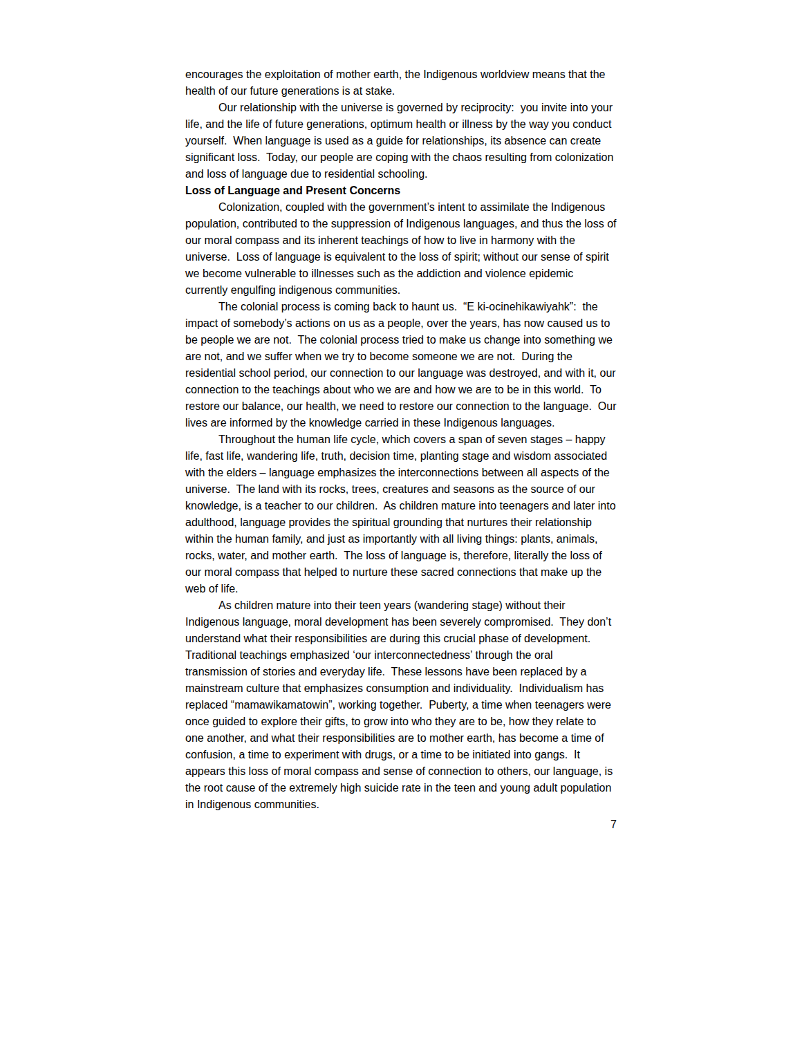encourages the exploitation of mother earth, the Indigenous worldview means that the health of our future generations is at stake.
Our relationship with the universe is governed by reciprocity: you invite into your life, and the life of future generations, optimum health or illness by the way you conduct yourself. When language is used as a guide for relationships, its absence can create significant loss. Today, our people are coping with the chaos resulting from colonization and loss of language due to residential schooling.
Loss of Language and Present Concerns
Colonization, coupled with the government’s intent to assimilate the Indigenous population, contributed to the suppression of Indigenous languages, and thus the loss of our moral compass and its inherent teachings of how to live in harmony with the universe. Loss of language is equivalent to the loss of spirit; without our sense of spirit we become vulnerable to illnesses such as the addiction and violence epidemic currently engulfing indigenous communities.
The colonial process is coming back to haunt us. “E ki-ocinehikawiyahk”: the impact of somebody’s actions on us as a people, over the years, has now caused us to be people we are not. The colonial process tried to make us change into something we are not, and we suffer when we try to become someone we are not. During the residential school period, our connection to our language was destroyed, and with it, our connection to the teachings about who we are and how we are to be in this world. To restore our balance, our health, we need to restore our connection to the language. Our lives are informed by the knowledge carried in these Indigenous languages.
Throughout the human life cycle, which covers a span of seven stages – happy life, fast life, wandering life, truth, decision time, planting stage and wisdom associated with the elders – language emphasizes the interconnections between all aspects of the universe. The land with its rocks, trees, creatures and seasons as the source of our knowledge, is a teacher to our children. As children mature into teenagers and later into adulthood, language provides the spiritual grounding that nurtures their relationship within the human family, and just as importantly with all living things: plants, animals, rocks, water, and mother earth. The loss of language is, therefore, literally the loss of our moral compass that helped to nurture these sacred connections that make up the web of life.
As children mature into their teen years (wandering stage) without their Indigenous language, moral development has been severely compromised. They don’t understand what their responsibilities are during this crucial phase of development. Traditional teachings emphasized ‘our interconnectedness’ through the oral transmission of stories and everyday life. These lessons have been replaced by a mainstream culture that emphasizes consumption and individuality. Individualism has replaced “mamawikamatowin”, working together. Puberty, a time when teenagers were once guided to explore their gifts, to grow into who they are to be, how they relate to one another, and what their responsibilities are to mother earth, has become a time of confusion, a time to experiment with drugs, or a time to be initiated into gangs. It appears this loss of moral compass and sense of connection to others, our language, is the root cause of the extremely high suicide rate in the teen and young adult population in Indigenous communities.
7